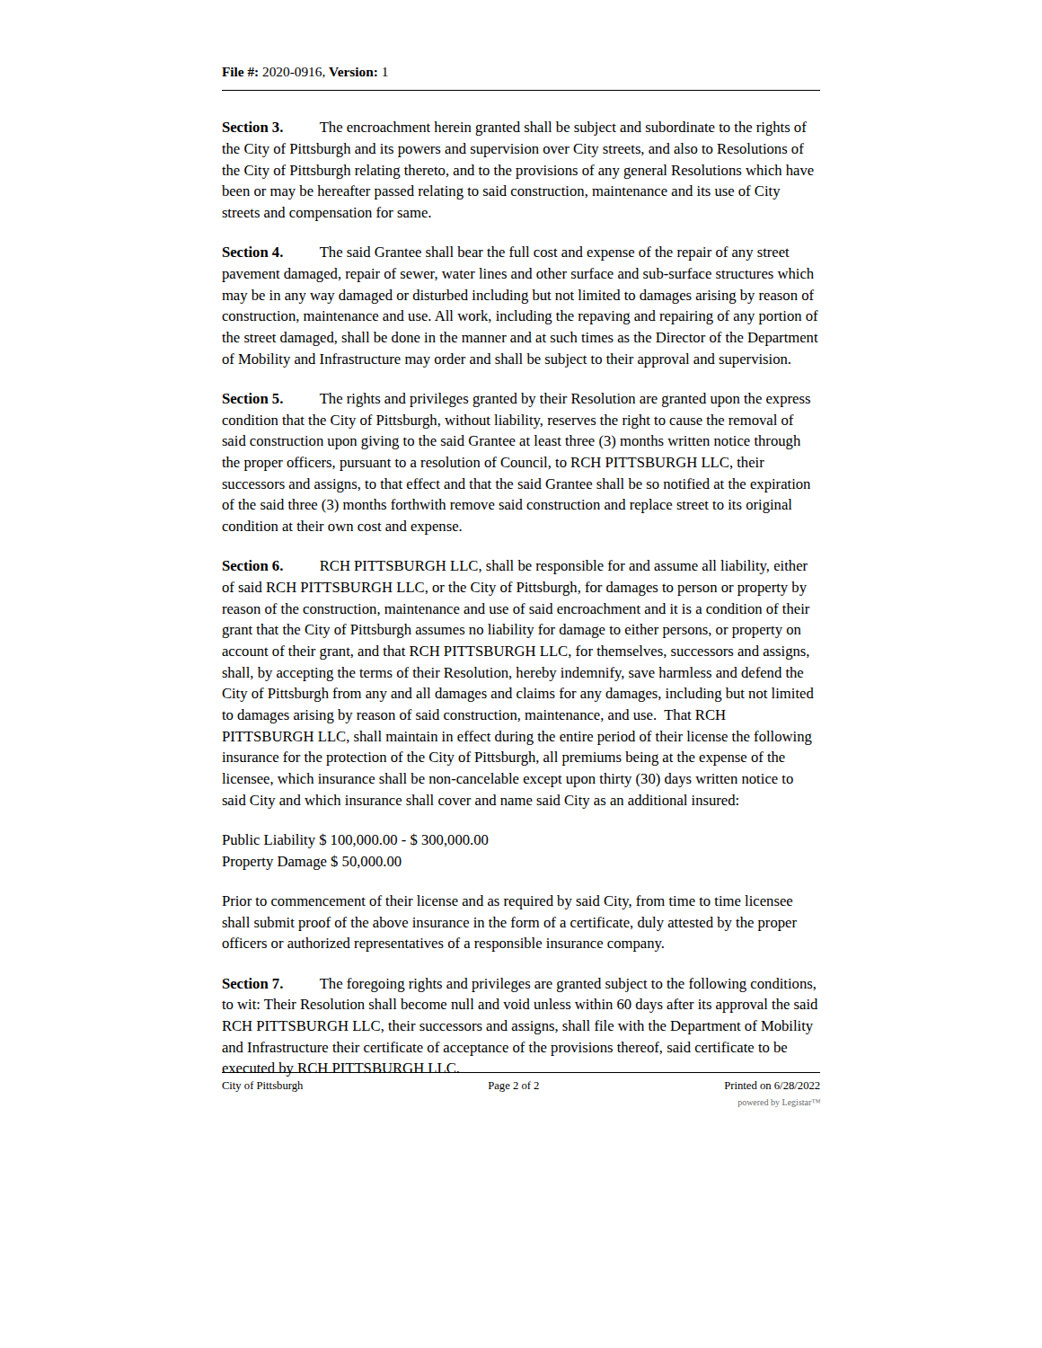File #: 2020-0916, Version: 1
Section 3. The encroachment herein granted shall be subject and subordinate to the rights of the City of Pittsburgh and its powers and supervision over City streets, and also to Resolutions of the City of Pittsburgh relating thereto, and to the provisions of any general Resolutions which have been or may be hereafter passed relating to said construction, maintenance and its use of City streets and compensation for same.
Section 4. The said Grantee shall bear the full cost and expense of the repair of any street pavement damaged, repair of sewer, water lines and other surface and sub-surface structures which may be in any way damaged or disturbed including but not limited to damages arising by reason of construction, maintenance and use. All work, including the repaving and repairing of any portion of the street damaged, shall be done in the manner and at such times as the Director of the Department of Mobility and Infrastructure may order and shall be subject to their approval and supervision.
Section 5. The rights and privileges granted by their Resolution are granted upon the express condition that the City of Pittsburgh, without liability, reserves the right to cause the removal of said construction upon giving to the said Grantee at least three (3) months written notice through the proper officers, pursuant to a resolution of Council, to RCH PITTSBURGH LLC, their successors and assigns, to that effect and that the said Grantee shall be so notified at the expiration of the said three (3) months forthwith remove said construction and replace street to its original condition at their own cost and expense.
Section 6. RCH PITTSBURGH LLC, shall be responsible for and assume all liability, either of said RCH PITTSBURGH LLC, or the City of Pittsburgh, for damages to person or property by reason of the construction, maintenance and use of said encroachment and it is a condition of their grant that the City of Pittsburgh assumes no liability for damage to either persons, or property on account of their grant, and that RCH PITTSBURGH LLC, for themselves, successors and assigns, shall, by accepting the terms of their Resolution, hereby indemnify, save harmless and defend the City of Pittsburgh from any and all damages and claims for any damages, including but not limited to damages arising by reason of said construction, maintenance, and use. That RCH PITTSBURGH LLC, shall maintain in effect during the entire period of their license the following insurance for the protection of the City of Pittsburgh, all premiums being at the expense of the licensee, which insurance shall be non-cancelable except upon thirty (30) days written notice to said City and which insurance shall cover and name said City as an additional insured:
Public Liability $ 100,000.00 - $ 300,000.00
Property Damage $ 50,000.00
Prior to commencement of their license and as required by said City, from time to time licensee shall submit proof of the above insurance in the form of a certificate, duly attested by the proper officers or authorized representatives of a responsible insurance company.
Section 7. The foregoing rights and privileges are granted subject to the following conditions, to wit: Their Resolution shall become null and void unless within 60 days after its approval the said RCH PITTSBURGH LLC, their successors and assigns, shall file with the Department of Mobility and Infrastructure their certificate of acceptance of the provisions thereof, said certificate to be executed by RCH PITTSBURGH LLC.
City of Pittsburgh
Page 2 of 2
Printed on 6/28/2022
powered by Legistar™